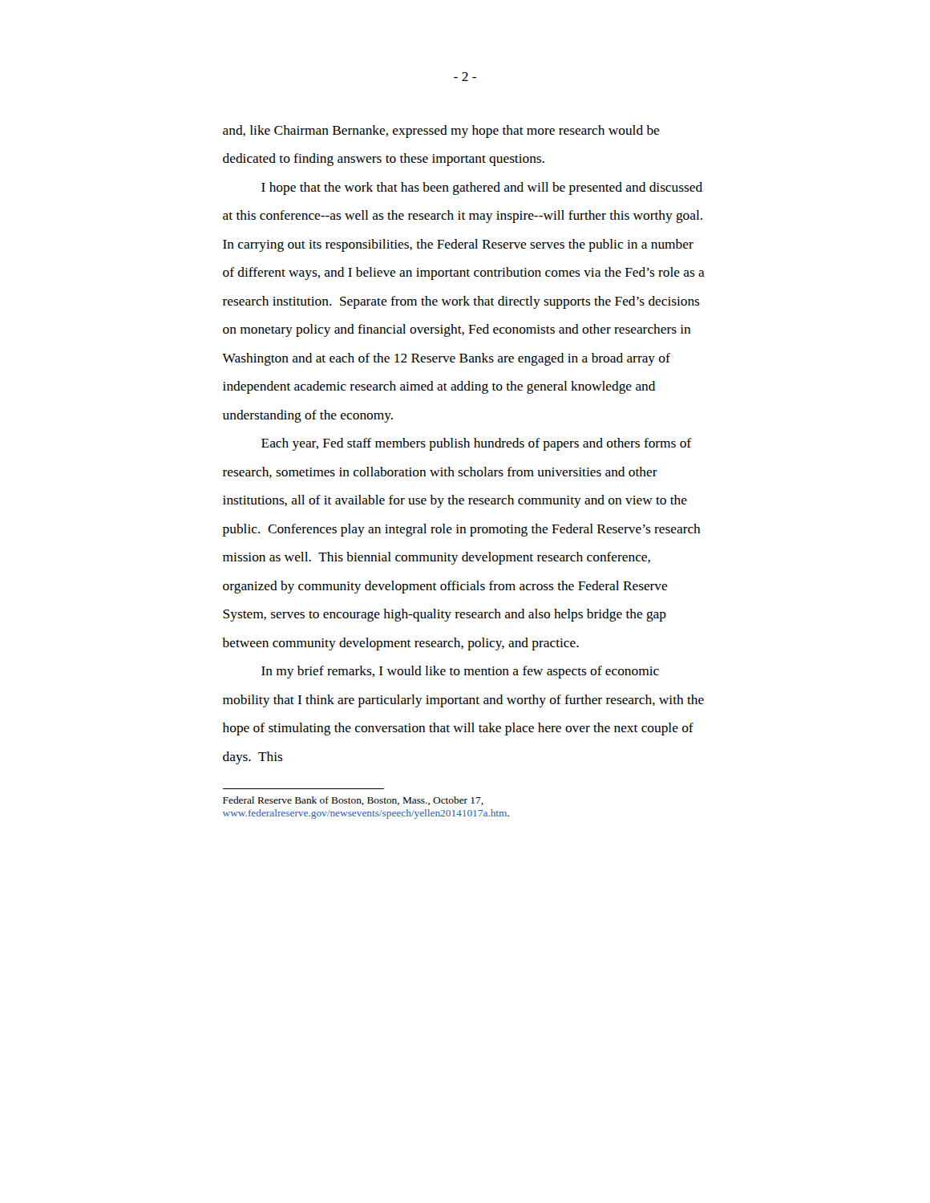- 2 -
and, like Chairman Bernanke, expressed my hope that more research would be dedicated to finding answers to these important questions.
I hope that the work that has been gathered and will be presented and discussed at this conference--as well as the research it may inspire--will further this worthy goal. In carrying out its responsibilities, the Federal Reserve serves the public in a number of different ways, and I believe an important contribution comes via the Fed’s role as a research institution. Separate from the work that directly supports the Fed’s decisions on monetary policy and financial oversight, Fed economists and other researchers in Washington and at each of the 12 Reserve Banks are engaged in a broad array of independent academic research aimed at adding to the general knowledge and understanding of the economy.
Each year, Fed staff members publish hundreds of papers and others forms of research, sometimes in collaboration with scholars from universities and other institutions, all of it available for use by the research community and on view to the public. Conferences play an integral role in promoting the Federal Reserve’s research mission as well. This biennial community development research conference, organized by community development officials from across the Federal Reserve System, serves to encourage high-quality research and also helps bridge the gap between community development research, policy, and practice.
In my brief remarks, I would like to mention a few aspects of economic mobility that I think are particularly important and worthy of further research, with the hope of stimulating the conversation that will take place here over the next couple of days. This
Federal Reserve Bank of Boston, Boston, Mass., October 17,
www.federalreserve.gov/newsevents/speech/yellen20141017a.htm.